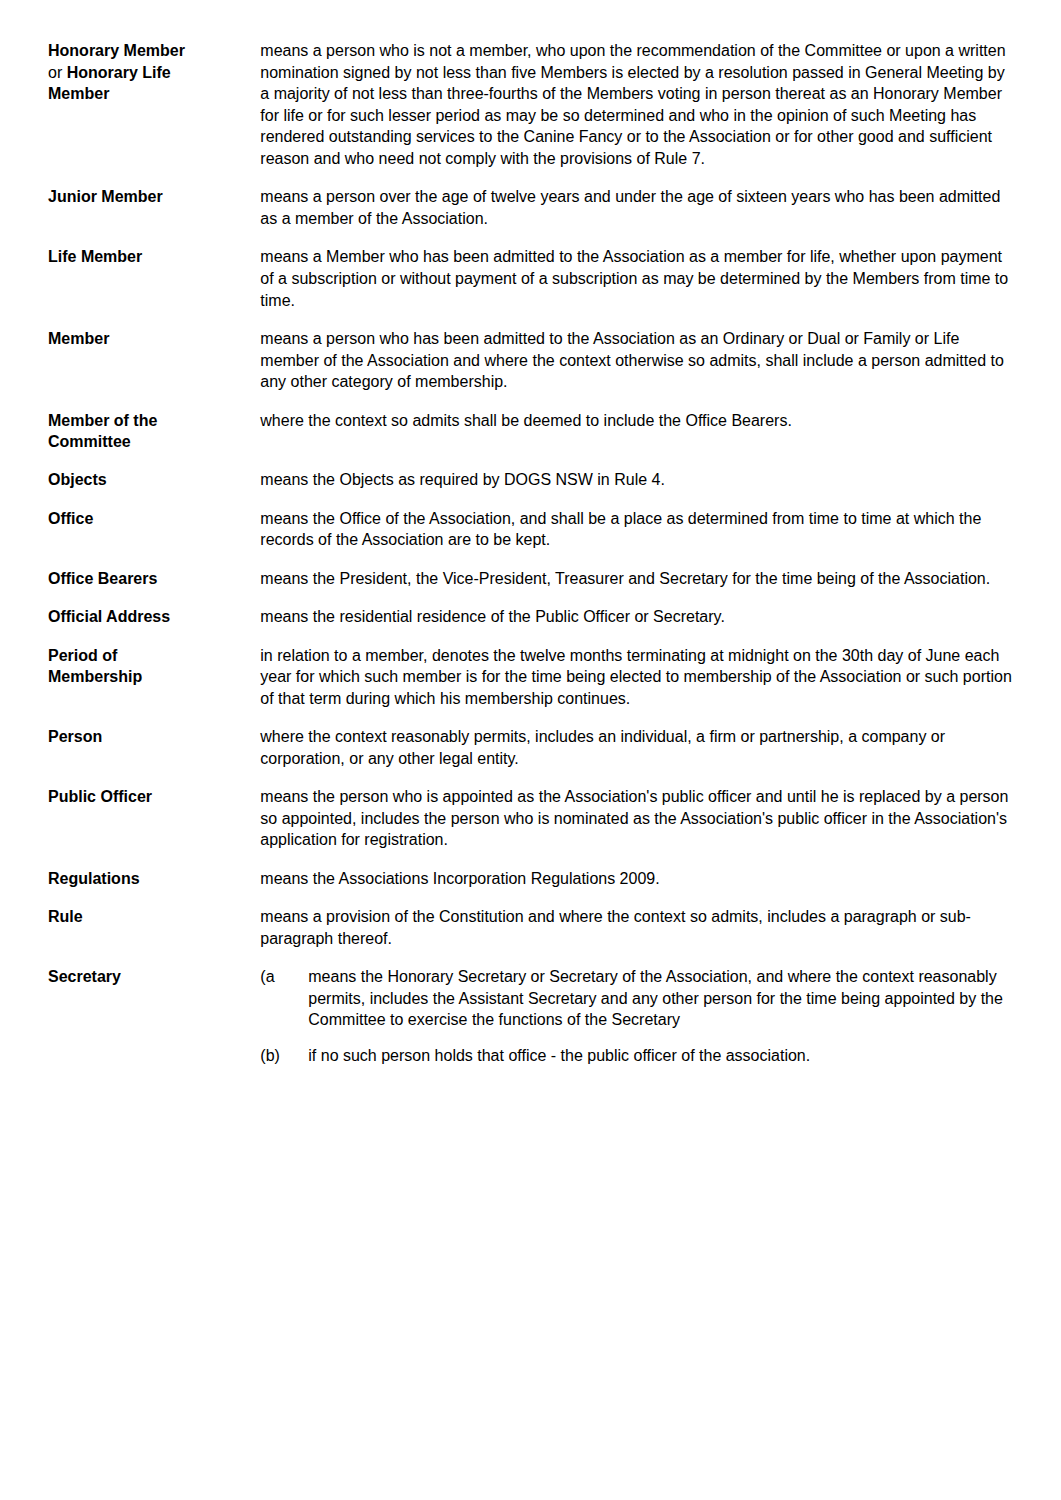| Honorary Member or Honorary Life Member | means a person who is not a member, who upon the recommendation of the Committee or upon a written nomination signed by not less than five Members is elected by a resolution passed in General Meeting by a majority of not less than three-fourths of the Members voting in person thereat as an Honorary Member for life or for such lesser period as may be so determined and who in the opinion of such Meeting has rendered outstanding services to the Canine Fancy or to the Association or for other good and sufficient reason and who need not comply with the provisions of Rule 7. |
| Junior Member | means a person over the age of twelve years and under the age of sixteen years who has been admitted as a member of the Association. |
| Life Member | means a Member who has been admitted to the Association as a member for life, whether upon payment of a subscription or without payment of a subscription as may be determined by the Members from time to time. |
| Member | means a person who has been admitted to the Association as an Ordinary or Dual or Family or Life member of the Association and where the context otherwise so admits, shall include a person admitted to any other category of membership. |
| Member of the Committee | where the context so admits shall be deemed to include the Office Bearers. |
| Objects | means the Objects as required by DOGS NSW in Rule 4. |
| Office | means the Office of the Association, and shall be a place as determined from time to time at which the records of the Association are to be kept. |
| Office Bearers | means the President, the Vice-President, Treasurer and Secretary for the time being of the Association. |
| Official Address | means the residential residence of the Public Officer or Secretary. |
| Period of Membership | in relation to a member, denotes the twelve months terminating at midnight on the 30th day of June each year for which such member is for the time being elected to membership of the Association or such portion of that term during which his membership continues. |
| Person | where the context reasonably permits, includes an individual, a firm or partnership, a company or corporation, or any other legal entity. |
| Public Officer | means the person who is appointed as the Association's public officer and until he is replaced by a person so appointed, includes the person who is nominated as the Association's public officer in the Association's application for registration. |
| Regulations | means the Associations Incorporation Regulations 2009. |
| Rule | means a provision of the Constitution and where the context so admits, includes a paragraph or sub-paragraph thereof. |
| Secretary | / (a / means the Honorary Secretary or Secretary of the Association, and where the context reasonably permits, includes the Assistant Secretary and any other person for the time being appointed by the Committee to exercise the functions of the Secretary / / (b) / if no such person holds that office - the public officer of the association. / |